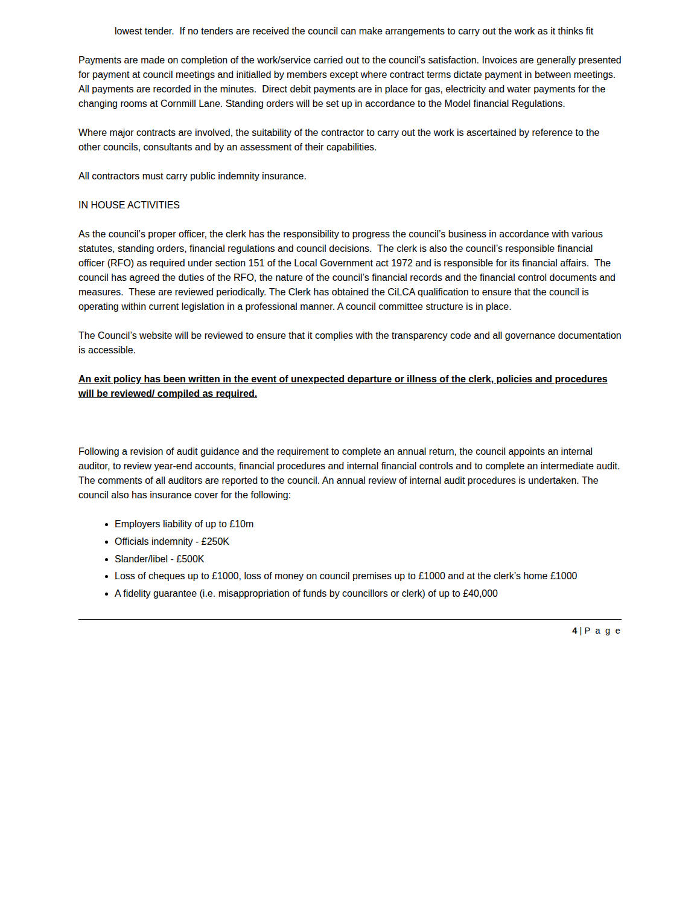lowest tender. If no tenders are received the council can make arrangements to carry out the work as it thinks fit
Payments are made on completion of the work/service carried out to the council’s satisfaction. Invoices are generally presented for payment at council meetings and initialled by members except where contract terms dictate payment in between meetings. All payments are recorded in the minutes. Direct debit payments are in place for gas, electricity and water payments for the changing rooms at Cornmill Lane. Standing orders will be set up in accordance to the Model financial Regulations.
Where major contracts are involved, the suitability of the contractor to carry out the work is ascertained by reference to the other councils, consultants and by an assessment of their capabilities.
All contractors must carry public indemnity insurance.
IN HOUSE ACTIVITIES
As the council’s proper officer, the clerk has the responsibility to progress the council’s business in accordance with various statutes, standing orders, financial regulations and council decisions. The clerk is also the council’s responsible financial officer (RFO) as required under section 151 of the Local Government act 1972 and is responsible for its financial affairs. The council has agreed the duties of the RFO, the nature of the council’s financial records and the financial control documents and measures. These are reviewed periodically. The Clerk has obtained the CiLCA qualification to ensure that the council is operating within current legislation in a professional manner. A council committee structure is in place.
The Council’s website will be reviewed to ensure that it complies with the transparency code and all governance documentation is accessible.
An exit policy has been written in the event of unexpected departure or illness of the clerk, policies and procedures will be reviewed/ compiled as required.
Following a revision of audit guidance and the requirement to complete an annual return, the council appoints an internal auditor, to review year-end accounts, financial procedures and internal financial controls and to complete an intermediate audit. The comments of all auditors are reported to the council. An annual review of internal audit procedures is undertaken. The council also has insurance cover for the following:
Employers liability of up to £10m
Officials indemnity - £250K
Slander/libel - £500K
Loss of cheques up to £1000, loss of money on council premises up to £1000 and at the clerk’s home £1000
A fidelity guarantee (i.e. misappropriation of funds by councillors or clerk) of up to £40,000
4 | P a g e